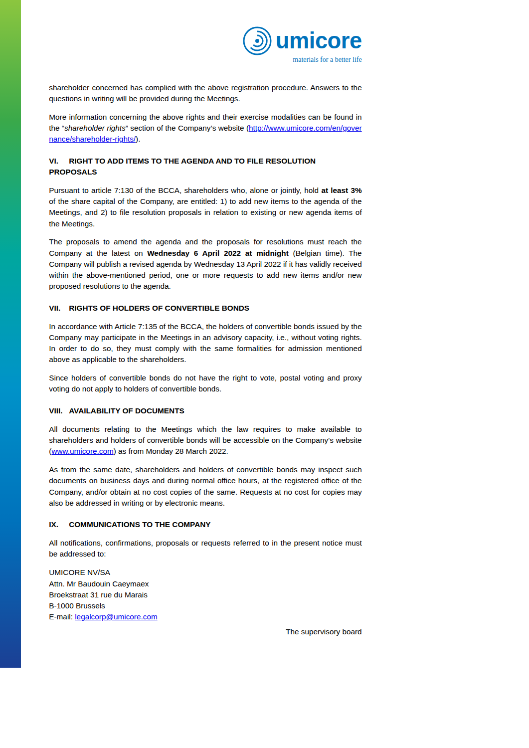umicore
materials for a better life
shareholder concerned has complied with the above registration procedure. Answers to the questions in writing will be provided during the Meetings.
More information concerning the above rights and their exercise modalities can be found in the “shareholder rights” section of the Company’s website (http://www.umicore.com/en/governance/shareholder-rights/).
VI. RIGHT TO ADD ITEMS TO THE AGENDA AND TO FILE RESOLUTION PROPOSALS
Pursuant to article 7:130 of the BCCA, shareholders who, alone or jointly, hold at least 3% of the share capital of the Company, are entitled: 1) to add new items to the agenda of the Meetings, and 2) to file resolution proposals in relation to existing or new agenda items of the Meetings.
The proposals to amend the agenda and the proposals for resolutions must reach the Company at the latest on Wednesday 6 April 2022 at midnight (Belgian time). The Company will publish a revised agenda by Wednesday 13 April 2022 if it has validly received within the above-mentioned period, one or more requests to add new items and/or new proposed resolutions to the agenda.
VII. RIGHTS OF HOLDERS OF CONVERTIBLE BONDS
In accordance with Article 7:135 of the BCCA, the holders of convertible bonds issued by the Company may participate in the Meetings in an advisory capacity, i.e., without voting rights. In order to do so, they must comply with the same formalities for admission mentioned above as applicable to the shareholders.
Since holders of convertible bonds do not have the right to vote, postal voting and proxy voting do not apply to holders of convertible bonds.
VIII. AVAILABILITY OF DOCUMENTS
All documents relating to the Meetings which the law requires to make available to shareholders and holders of convertible bonds will be accessible on the Company’s website (www.umicore.com) as from Monday 28 March 2022.
As from the same date, shareholders and holders of convertible bonds may inspect such documents on business days and during normal office hours, at the registered office of the Company, and/or obtain at no cost copies of the same. Requests at no cost for copies may also be addressed in writing or by electronic means.
IX. COMMUNICATIONS TO THE COMPANY
All notifications, confirmations, proposals or requests referred to in the present notice must be addressed to:
UMICORE NV/SA
Attn. Mr Baudouin Caeymaex
Broekstraat 31 rue du Marais
B-1000 Brussels
E-mail: legalcorp@umicore.com
The supervisory board